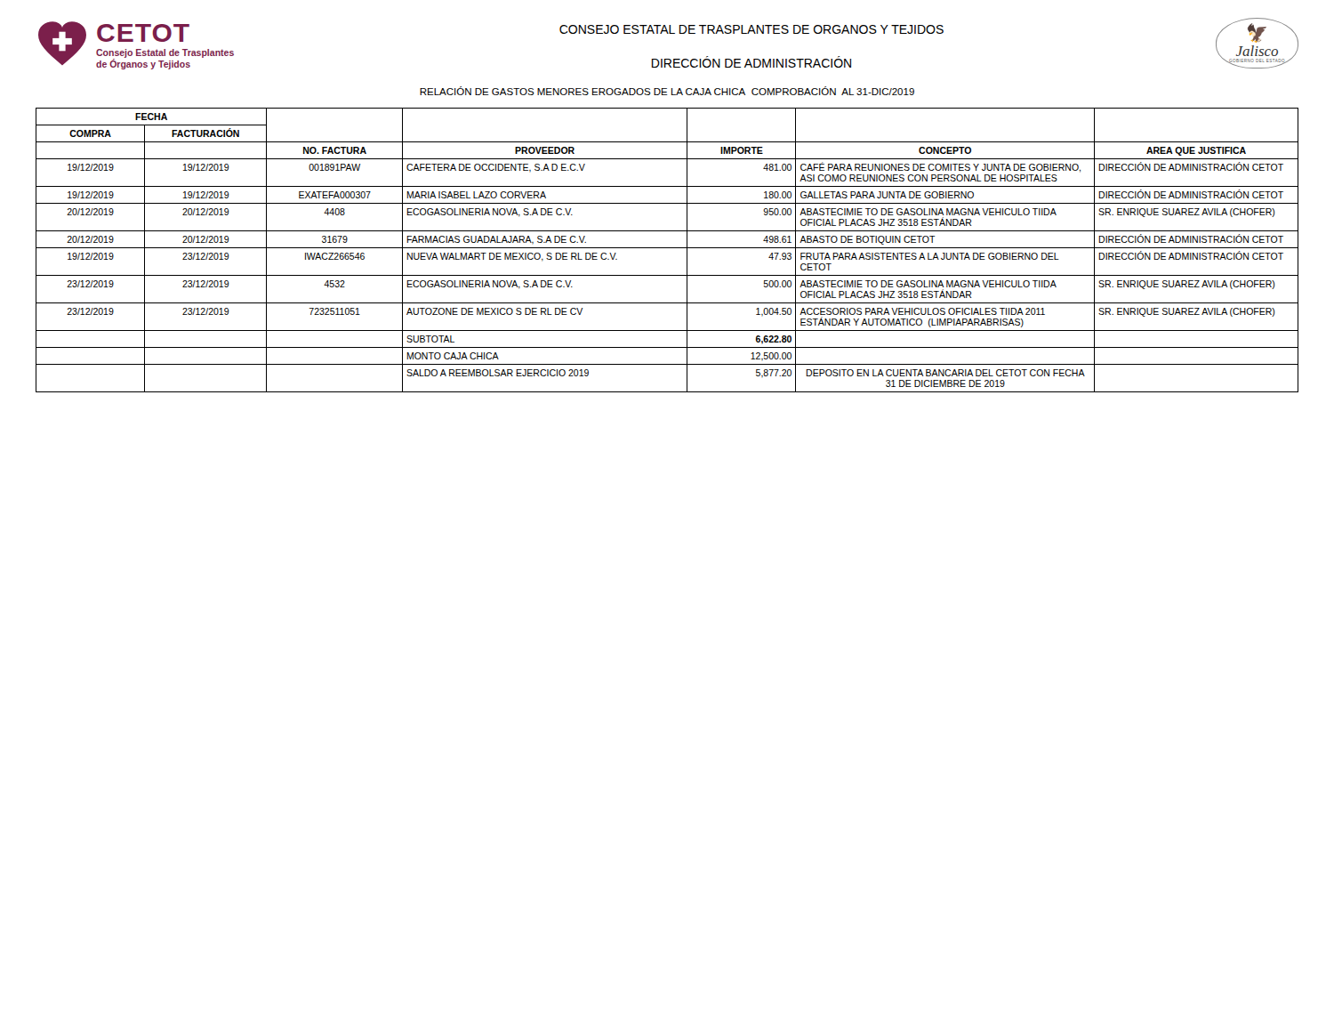CETOT
Consejo Estatal de Trasplantes
de Órganos y Tejidos
CONSEJO ESTATAL DE TRASPLANTES DE ORGANOS Y TEJIDOS
DIRECCIÓN DE ADMINISTRACIÓN
🦅 Jalisco GOBIERNO DEL ESTADO
RELACIÓN DE GASTOS MENORES EROGADOS DE LA CAJA CHICA COMPROBACIÓN AL 31-DIC/2019
| FECHA | | | | | |
| --- | --- | --- | --- | --- | --- |
| COMPRA | FACTURACIÓN |
| | | NO. FACTURA | PROVEEDOR | IMPORTE | CONCEPTO | AREA QUE JUSTIFICA |
| 19/12/2019 | 19/12/2019 | 001891PAW | CAFETERA DE OCCIDENTE, S.A D E.C.V | 481.00 | CAFÉ PARA REUNIONES DE COMITES Y JUNTA DE GOBIERNO, ASI COMO REUNIONES CON PERSONAL DE HOSPITALES | DIRECCIÓN DE ADMINISTRACIÓN CETOT |
| 19/12/2019 | 19/12/2019 | EXATEFA000307 | MARIA ISABEL LAZO CORVERA | 180.00 | GALLETAS PARA JUNTA DE GOBIERNO | DIRECCIÓN DE ADMINISTRACIÓN CETOT |
| 20/12/2019 | 20/12/2019 | 4408 | ECOGASOLINERIA NOVA, S.A DE C.V. | 950.00 | ABASTECIMIE TO DE GASOLINA MAGNA VEHICULO TIIDA OFICIAL PLACAS JHZ 3518 ESTÁNDAR | SR. ENRIQUE SUAREZ AVILA (CHOFER) |
| 20/12/2019 | 20/12/2019 | 31679 | FARMACIAS GUADALAJARA, S.A DE C.V. | 498.61 | ABASTO DE BOTIQUIN CETOT | DIRECCIÓN DE ADMINISTRACIÓN CETOT |
| 19/12/2019 | 23/12/2019 | IWACZ266546 | NUEVA WALMART DE MEXICO, S DE RL DE C.V. | 47.93 | FRUTA PARA ASISTENTES A LA JUNTA DE GOBIERNO DEL CETOT | DIRECCIÓN DE ADMINISTRACIÓN CETOT |
| 23/12/2019 | 23/12/2019 | 4532 | ECOGASOLINERIA NOVA, S.A DE C.V. | 500.00 | ABASTECIMIE TO DE GASOLINA MAGNA VEHICULO TIIDA OFICIAL PLACAS JHZ 3518 ESTÁNDAR | SR. ENRIQUE SUAREZ AVILA (CHOFER) |
| 23/12/2019 | 23/12/2019 | 7232511051 | AUTOZONE DE MEXICO S DE RL DE CV | 1,004.50 | ACCESORIOS PARA VEHICULOS OFICIALES TIIDA 2011 ESTÁNDAR Y AUTOMATICO (LIMPIAPARABRISAS) | SR. ENRIQUE SUAREZ AVILA (CHOFER) |
| | | | SUBTOTAL | 6,622.80 | | |
| | | | MONTO CAJA CHICA | 12,500.00 | | |
| | | | SALDO A REEMBOLSAR EJERCICIO 2019 | 5,877.20 | DEPOSITO EN LA CUENTA BANCARIA DEL CETOT CON FECHA 31 DE DICIEMBRE DE 2019 | |